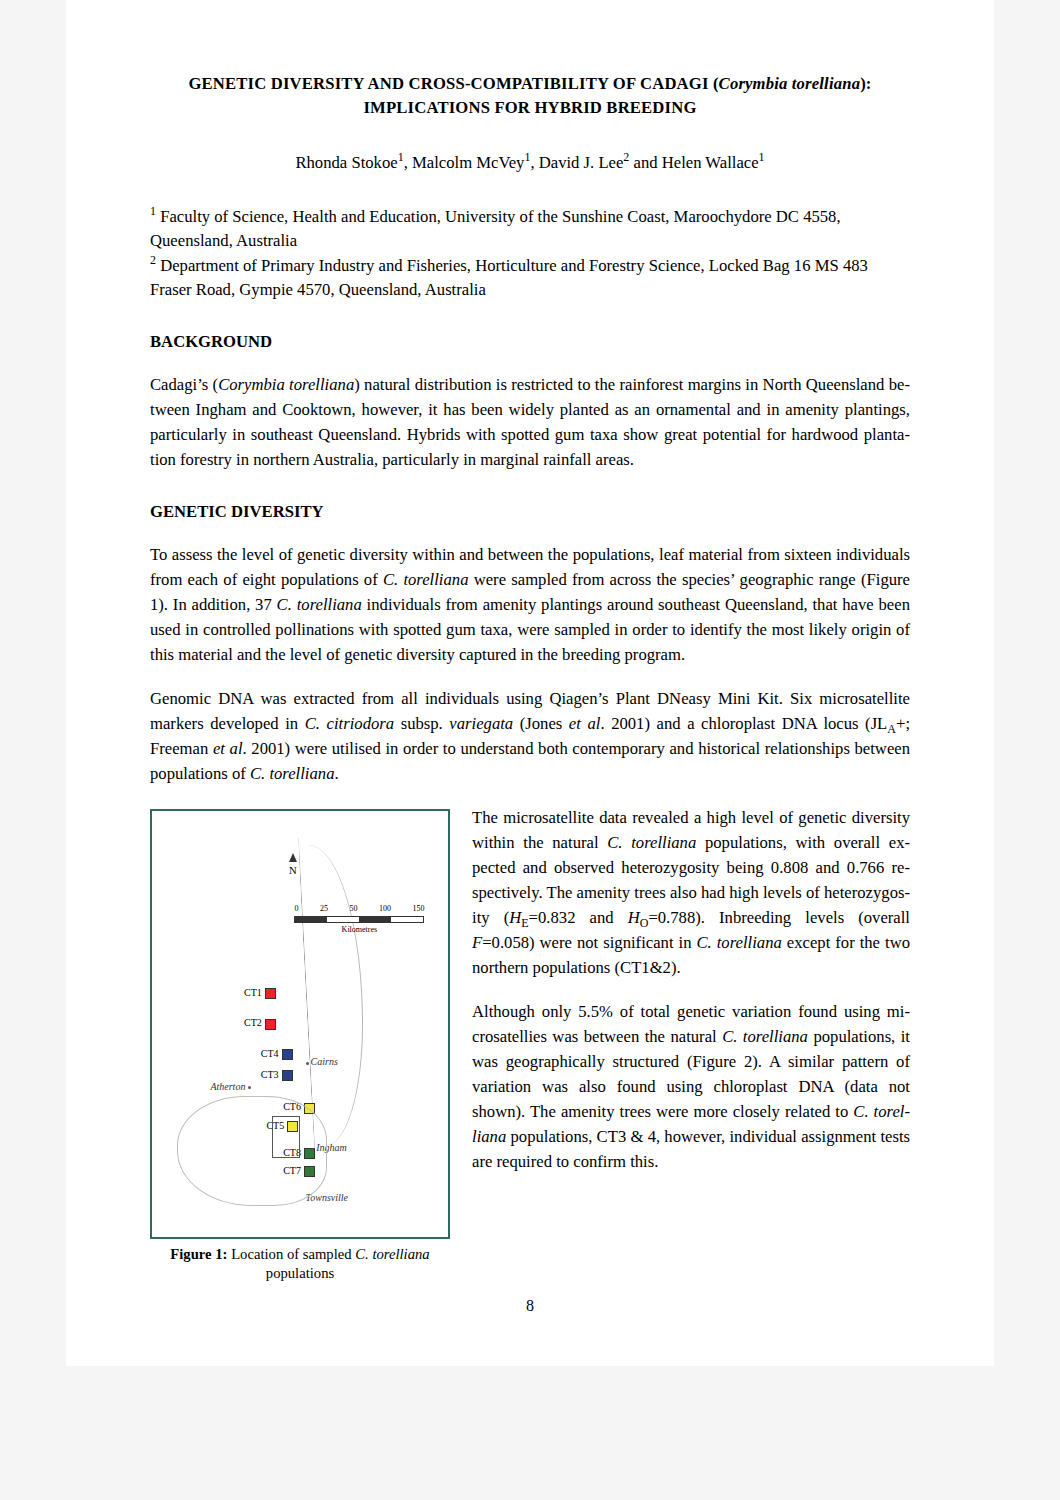Genetic Diversity and Cross-Compatibility of Cadagi (Corymbia torelliana): Implications for Hybrid Breeding
Rhonda Stokoe1, Malcolm McVey1, David J. Lee2 and Helen Wallace1
1 Faculty of Science, Health and Education, University of the Sunshine Coast, Maroochydore DC 4558, Queensland, Australia
2 Department of Primary Industry and Fisheries, Horticulture and Forestry Science, Locked Bag 16 MS 483 Fraser Road, Gympie 4570, Queensland, Australia
Background
Cadagi’s (Corymbia torelliana) natural distribution is restricted to the rainforest margins in North Queensland between Ingham and Cooktown, however, it has been widely planted as an ornamental and in amenity plantings, particularly in southeast Queensland. Hybrids with spotted gum taxa show great potential for hardwood plantation forestry in northern Australia, particularly in marginal rainfall areas.
Genetic Diversity
To assess the level of genetic diversity within and between the populations, leaf material from sixteen individuals from each of eight populations of C. torelliana were sampled from across the species’ geographic range (Figure 1). In addition, 37 C. torelliana individuals from amenity plantings around southeast Queensland, that have been used in controlled pollinations with spotted gum taxa, were sampled in order to identify the most likely origin of this material and the level of genetic diversity captured in the breeding program.
Genomic DNA was extracted from all individuals using Qiagen’s Plant DNeasy Mini Kit. Six microsatellite markers developed in C. citriodora subsp. variegata (Jones et al. 2001) and a chloroplast DNA locus (JLA+; Freeman et al. 2001) were utilised in order to understand both contemporary and historical relationships between populations of C. torelliana.
N
02550100150
Kilometres
CT1
CT2
CT4
CT3
CT6
CT5
CT8
CT7
Cairns
Atherton
Ingham
Townsville
Figure 1: Location of sampled C. torelliana populations
The microsatellite data revealed a high level of genetic diversity within the natural C. torelliana populations, with overall expected and observed heterozygosity being 0.808 and 0.766 respectively. The amenity trees also had high levels of heterozygosity (HE=0.832 and HO=0.788). Inbreeding levels (overall F=0.058) were not significant in C. torelliana except for the two northern populations (CT1&2).
Although only 5.5% of total genetic variation found using microsatellies was between the natural C. torelliana populations, it was geographically structured (Figure 2). A similar pattern of variation was also found using chloroplast DNA (data not shown). The amenity trees were more closely related to C. torelliana populations, CT3 & 4, however, individual assignment tests are required to confirm this.
8